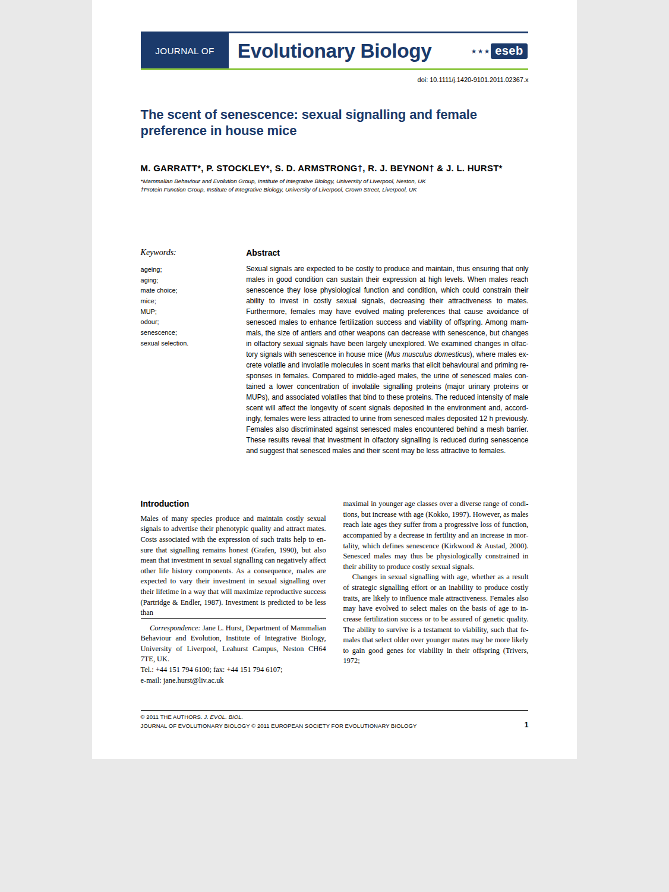JOURNAL OF
Evolutionary Biology
⋆⋆⋆ eseb
doi: 10.1111/j.1420-9101.2011.02367.x
The scent of senescence: sexual signalling and female preference in house mice
M. GARRATT*, P. STOCKLEY*, S. D. ARMSTRONG†, R. J. BEYNON† & J. L. HURST*
*Mammalian Behaviour and Evolution Group, Institute of Integrative Biology, University of Liverpool, Neston, UK
†Protein Function Group, Institute of Integrative Biology, University of Liverpool, Crown Street, Liverpool, UK
Keywords:
ageing;
aging;
mate choice;
mice;
MUP;
odour;
senescence;
sexual selection.
Abstract
Sexual signals are expected to be costly to produce and maintain, thus ensuring that only males in good condition can sustain their expression at high levels. When males reach senescence they lose physiological function and condition, which could constrain their ability to invest in costly sexual signals, decreasing their attractiveness to mates. Furthermore, females may have evolved mating preferences that cause avoidance of senesced males to enhance fertilization success and viability of offspring. Among mammals, the size of antlers and other weapons can decrease with senescence, but changes in olfactory sexual signals have been largely unexplored. We examined changes in olfactory signals with senescence in house mice (Mus musculus domesticus), where males excrete volatile and involatile molecules in scent marks that elicit behavioural and priming responses in females. Compared to middle-aged males, the urine of senesced males contained a lower concentration of involatile signalling proteins (major urinary proteins or MUPs), and associated volatiles that bind to these proteins. The reduced intensity of male scent will affect the longevity of scent signals deposited in the environment and, accordingly, females were less attracted to urine from senesced males deposited 12 h previously. Females also discriminated against senesced males encountered behind a mesh barrier. These results reveal that investment in olfactory signalling is reduced during senescence and suggest that senesced males and their scent may be less attractive to females.
Introduction
Males of many species produce and maintain costly sexual signals to advertise their phenotypic quality and attract mates. Costs associated with the expression of such traits help to ensure that signalling remains honest (Grafen, 1990), but also mean that investment in sexual signalling can negatively affect other life history components. As a consequence, males are expected to vary their investment in sexual signalling over their lifetime in a way that will maximize reproductive success (Partridge & Endler, 1987). Investment is predicted to be less than
Correspondence: Jane L. Hurst, Department of Mammalian Behaviour and Evolution, Institute of Integrative Biology, University of Liverpool, Leahurst Campus, Neston CH64 7TE, UK.
Tel.: +44 151 794 6100; fax: +44 151 794 6107;
e-mail: jane.hurst@liv.ac.uk
maximal in younger age classes over a diverse range of conditions, but increase with age (Kokko, 1997). However, as males reach late ages they suffer from a progressive loss of function, accompanied by a decrease in fertility and an increase in mortality, which defines senescence (Kirkwood & Austad, 2000). Senesced males may thus be physiologically constrained in their ability to produce costly sexual signals.
Changes in sexual signalling with age, whether as a result of strategic signalling effort or an inability to produce costly traits, are likely to influence male attractiveness. Females also may have evolved to select males on the basis of age to increase fertilization success or to be assured of genetic quality. The ability to survive is a testament to viability, such that females that select older over younger mates may be more likely to gain good genes for viability in their offspring (Trivers, 1972;
© 2011 THE AUTHORS. J. EVOL. BIOL.
JOURNAL OF EVOLUTIONARY BIOLOGY © 2011 EUROPEAN SOCIETY FOR EVOLUTIONARY BIOLOGY 1